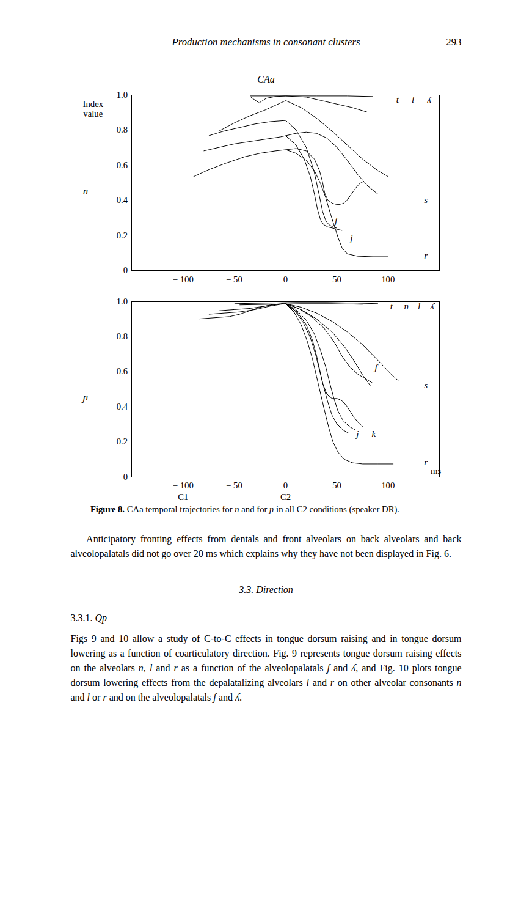Production mechanisms in consonant clusters 293
CAa
Index
value
n
1.0 0.8 0.6 0.4 0.2 0 − 100 − 50 0 50 100 t l ʎ s ʃ j r
ɲ
1.0 0.8 0.6 0.4 0.2 0 − 100 − 50 0 50 100 C1 C2 ms t n l ʎ s ʃ j k r
Figure 8. CAa temporal trajectories for n and for ɲ in all C2 conditions (speaker DR).
Anticipatory fronting effects from dentals and front alveolars on back alveolars and back alveolopalatals did not go over 20 ms which explains why they have not been displayed in Fig. 6.
3.3. Direction
3.3.1. Qp
Figs 9 and 10 allow a study of C-to-C effects in tongue dorsum raising and in tongue dorsum lowering as a function of coarticulatory direction. Fig. 9 represents tongue dorsum raising effects on the alveolars n, l and r as a function of the alveolopalatals ʃ and ʎ, and Fig. 10 plots tongue dorsum lowering effects from the depalatalizing alveolars l and r on other alveolar consonants n and l or r and on the alveolopalatals ʃ and ʎ.